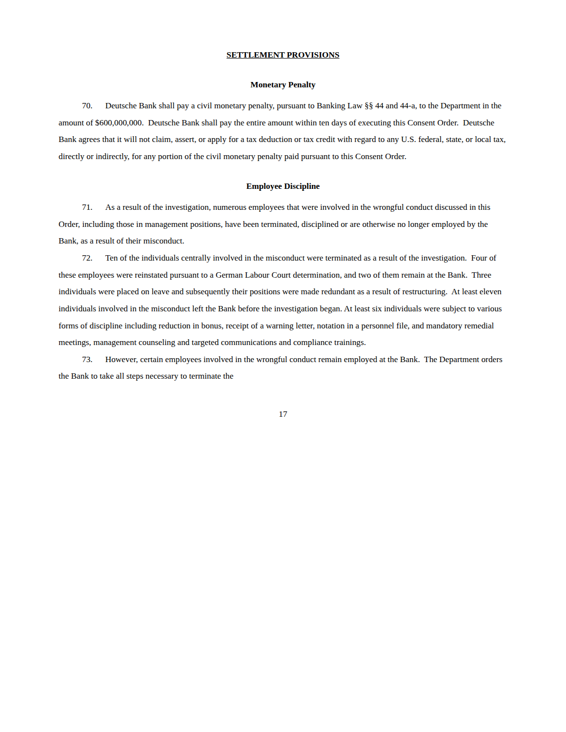SETTLEMENT PROVISIONS
Monetary Penalty
70. Deutsche Bank shall pay a civil monetary penalty, pursuant to Banking Law §§ 44 and 44-a, to the Department in the amount of $600,000,000. Deutsche Bank shall pay the entire amount within ten days of executing this Consent Order. Deutsche Bank agrees that it will not claim, assert, or apply for a tax deduction or tax credit with regard to any U.S. federal, state, or local tax, directly or indirectly, for any portion of the civil monetary penalty paid pursuant to this Consent Order.
Employee Discipline
71. As a result of the investigation, numerous employees that were involved in the wrongful conduct discussed in this Order, including those in management positions, have been terminated, disciplined or are otherwise no longer employed by the Bank, as a result of their misconduct.
72. Ten of the individuals centrally involved in the misconduct were terminated as a result of the investigation. Four of these employees were reinstated pursuant to a German Labour Court determination, and two of them remain at the Bank. Three individuals were placed on leave and subsequently their positions were made redundant as a result of restructuring. At least eleven individuals involved in the misconduct left the Bank before the investigation began. At least six individuals were subject to various forms of discipline including reduction in bonus, receipt of a warning letter, notation in a personnel file, and mandatory remedial meetings, management counseling and targeted communications and compliance trainings.
73. However, certain employees involved in the wrongful conduct remain employed at the Bank. The Department orders the Bank to take all steps necessary to terminate the
17